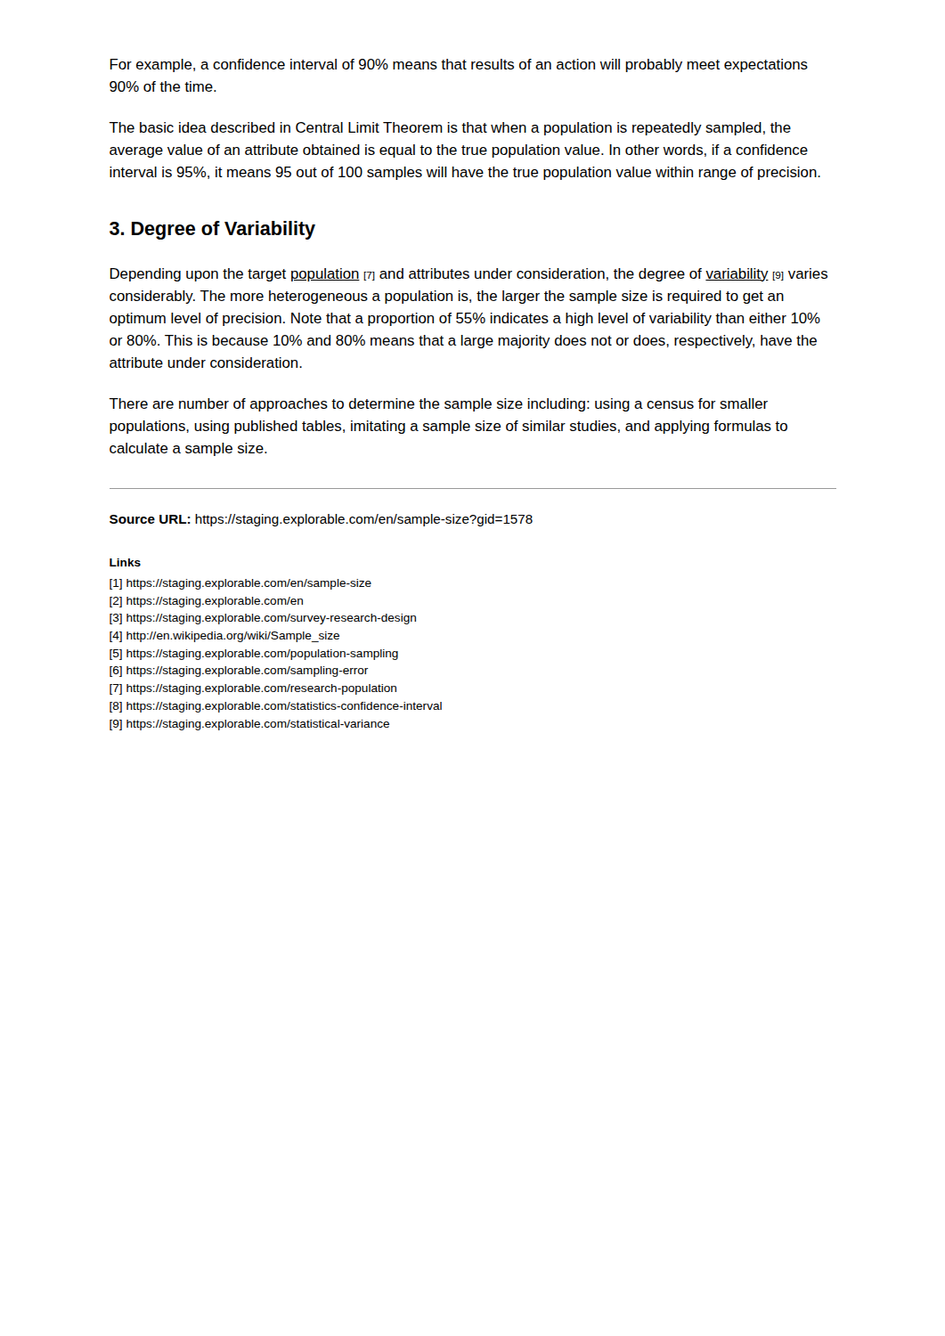For example, a confidence interval of 90% means that results of an action will probably meet expectations 90% of the time.
The basic idea described in Central Limit Theorem is that when a population is repeatedly sampled, the average value of an attribute obtained is equal to the true population value. In other words, if a confidence interval is 95%, it means 95 out of 100 samples will have the true population value within range of precision.
3. Degree of Variability
Depending upon the target population [7] and attributes under consideration, the degree of variability [9] varies considerably. The more heterogeneous a population is, the larger the sample size is required to get an optimum level of precision. Note that a proportion of 55% indicates a high level of variability than either 10% or 80%. This is because 10% and 80% means that a large majority does not or does, respectively, have the attribute under consideration.
There are number of approaches to determine the sample size including: using a census for smaller populations, using published tables, imitating a sample size of similar studies, and applying formulas to calculate a sample size.
Source URL: https://staging.explorable.com/en/sample-size?gid=1578
Links
[1] https://staging.explorable.com/en/sample-size
[2] https://staging.explorable.com/en
[3] https://staging.explorable.com/survey-research-design
[4] http://en.wikipedia.org/wiki/Sample_size
[5] https://staging.explorable.com/population-sampling
[6] https://staging.explorable.com/sampling-error
[7] https://staging.explorable.com/research-population
[8] https://staging.explorable.com/statistics-confidence-interval
[9] https://staging.explorable.com/statistical-variance